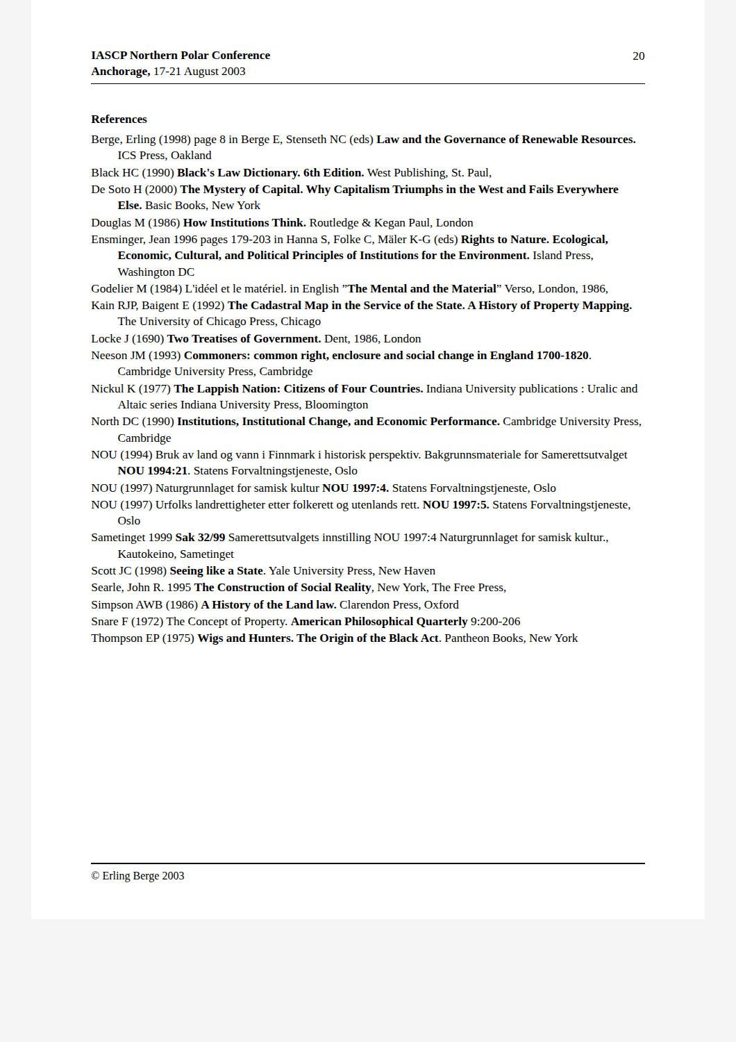IASCP Northern Polar Conference
Anchorage, 17-21 August 2003
20
References
Berge, Erling (1998) page 8 in Berge E, Stenseth NC (eds) Law and the Governance of Renewable Resources. ICS Press, Oakland
Black HC (1990) Black's Law Dictionary. 6th Edition. West Publishing, St. Paul,
De Soto H (2000) The Mystery of Capital. Why Capitalism Triumphs in the West and Fails Everywhere Else. Basic Books, New York
Douglas M (1986) How Institutions Think. Routledge & Kegan Paul, London
Ensminger, Jean 1996 pages 179-203 in Hanna S, Folke C, Mäler K-G (eds) Rights to Nature. Ecological, Economic, Cultural, and Political Principles of Institutions for the Environment. Island Press, Washington DC
Godelier M (1984) L'idéel et le matériel. in English ”The Mental and the Material” Verso, London, 1986,
Kain RJP, Baigent E (1992) The Cadastral Map in the Service of the State. A History of Property Mapping. The University of Chicago Press, Chicago
Locke J (1690) Two Treatises of Government. Dent, 1986, London
Neeson JM (1993) Commoners: common right, enclosure and social change in England 1700-1820. Cambridge University Press, Cambridge
Nickul K (1977) The Lappish Nation: Citizens of Four Countries. Indiana University publications : Uralic and Altaic series Indiana University Press, Bloomington
North DC (1990) Institutions, Institutional Change, and Economic Performance. Cambridge University Press, Cambridge
NOU (1994) Bruk av land og vann i Finnmark i historisk perspektiv. Bakgrunnsmateriale for Samerettsutvalget NOU 1994:21. Statens Forvaltningstjeneste, Oslo
NOU (1997) Naturgrunnlaget for samisk kultur NOU 1997:4. Statens Forvaltningstjeneste, Oslo
NOU (1997) Urfolks landrettigheter etter folkerett og utenlands rett. NOU 1997:5. Statens Forvaltningstjeneste, Oslo
Sametinget 1999 Sak 32/99 Samerettsutvalgets innstilling NOU 1997:4 Naturgrunnlaget for samisk kultur., Kautokeino, Sametinget
Scott JC (1998) Seeing like a State. Yale University Press, New Haven
Searle, John R. 1995 The Construction of Social Reality, New York, The Free Press,
Simpson AWB (1986) A History of the Land law. Clarendon Press, Oxford
Snare F (1972) The Concept of Property. American Philosophical Quarterly 9:200-206
Thompson EP (1975) Wigs and Hunters. The Origin of the Black Act. Pantheon Books, New York
© Erling Berge 2003